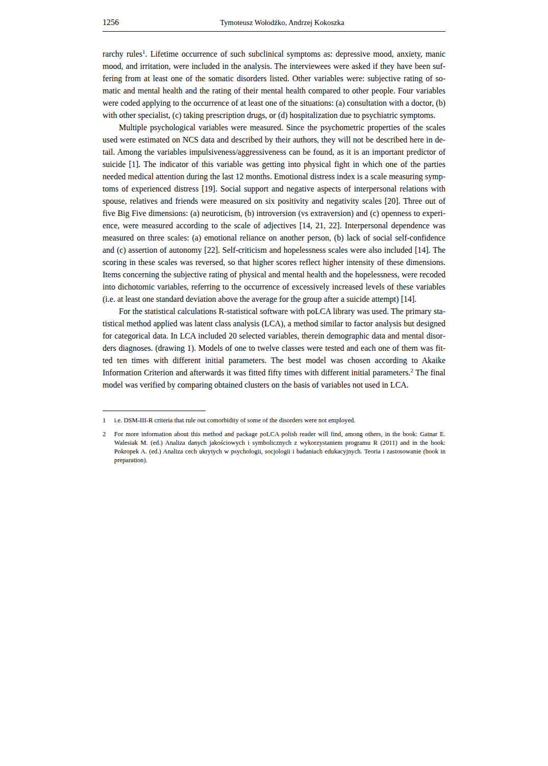1256 Tymoteusz Wołodźko, Andrzej Kokoszka
rarchy rules1. Lifetime occurrence of such subclinical symptoms as: depressive mood, anxiety, manic mood, and irritation, were included in the analysis. The interviewees were asked if they have been suffering from at least one of the somatic disorders listed. Other variables were: subjective rating of somatic and mental health and the rating of their mental health compared to other people. Four variables were coded applying to the occurrence of at least one of the situations: (a) consultation with a doctor, (b) with other specialist, (c) taking prescription drugs, or (d) hospitalization due to psychiatric symptoms.
Multiple psychological variables were measured. Since the psychometric properties of the scales used were estimated on NCS data and described by their authors, they will not be described here in detail. Among the variables impulsiveness/aggressiveness can be found, as it is an important predictor of suicide [1]. The indicator of this variable was getting into physical fight in which one of the parties needed medical attention during the last 12 months. Emotional distress index is a scale measuring symptoms of experienced distress [19]. Social support and negative aspects of interpersonal relations with spouse, relatives and friends were measured on six positivity and negativity scales [20]. Three out of five Big Five dimensions: (a) neuroticism, (b) introversion (vs extraversion) and (c) openness to experience, were measured according to the scale of adjectives [14, 21, 22]. Interpersonal dependence was measured on three scales: (a) emotional reliance on another person, (b) lack of social self-confidence and (c) assertion of autonomy [22]. Self-criticism and hopelessness scales were also included [14]. The scoring in these scales was reversed, so that higher scores reflect higher intensity of these dimensions. Items concerning the subjective rating of physical and mental health and the hopelessness, were recoded into dichotomic variables, referring to the occurrence of excessively increased levels of these variables (i.e. at least one standard deviation above the average for the group after a suicide attempt) [14].
For the statistical calculations R-statistical software with poLCA library was used. The primary statistical method applied was latent class analysis (LCA), a method similar to factor analysis but designed for categorical data. In LCA included 20 selected variables, therein demographic data and mental disorders diagnoses. (drawing 1). Models of one to twelve classes were tested and each one of them was fitted ten times with different initial parameters. The best model was chosen according to Akaike Information Criterion and afterwards it was fitted fifty times with different initial parameters.2 The final model was verified by comparing obtained clusters on the basis of variables not used in LCA.
1 i.e. DSM-III-R criteria that rule out comorbidity of some of the disorders were not employed.
2 For more information about this method and package poLCA polish reader will find, among others, in the book: Gatnar E. Walesiak M. (ed.) Analiza danych jakościowych i symbolicznych z wykorzystaniem programu R (2011) and in the book: Pokropek A. (ed.) Analiza cech ukrytych w psychologii, socjologii i badaniach edukacyjnych. Teoria i zastosowanie (book in preparation).